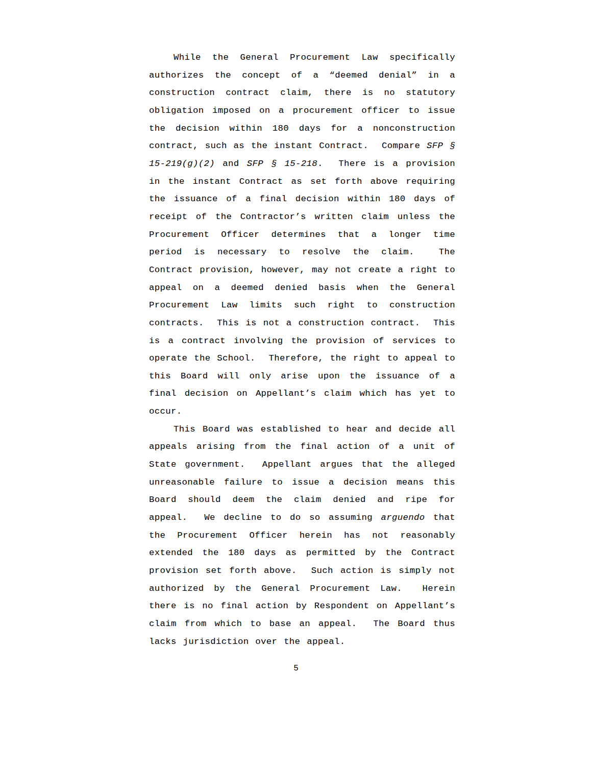While the General Procurement Law specifically authorizes the concept of a “deemed denial” in a construction contract claim, there is no statutory obligation imposed on a procurement officer to issue the decision within 180 days for a nonconstruction contract, such as the instant Contract. Compare SFP § 15-219(g)(2) and SFP § 15-218. There is a provision in the instant Contract as set forth above requiring the issuance of a final decision within 180 days of receipt of the Contractor’s written claim unless the Procurement Officer determines that a longer time period is necessary to resolve the claim. The Contract provision, however, may not create a right to appeal on a deemed denied basis when the General Procurement Law limits such right to construction contracts. This is not a construction contract. This is a contract involving the provision of services to operate the School. Therefore, the right to appeal to this Board will only arise upon the issuance of a final decision on Appellant’s claim which has yet to occur.
This Board was established to hear and decide all appeals arising from the final action of a unit of State government. Appellant argues that the alleged unreasonable failure to issue a decision means this Board should deem the claim denied and ripe for appeal. We decline to do so assuming arguendo that the Procurement Officer herein has not reasonably extended the 180 days as permitted by the Contract provision set forth above. Such action is simply not authorized by the General Procurement Law. Herein there is no final action by Respondent on Appellant’s claim from which to base an appeal. The Board thus lacks jurisdiction over the appeal.
5